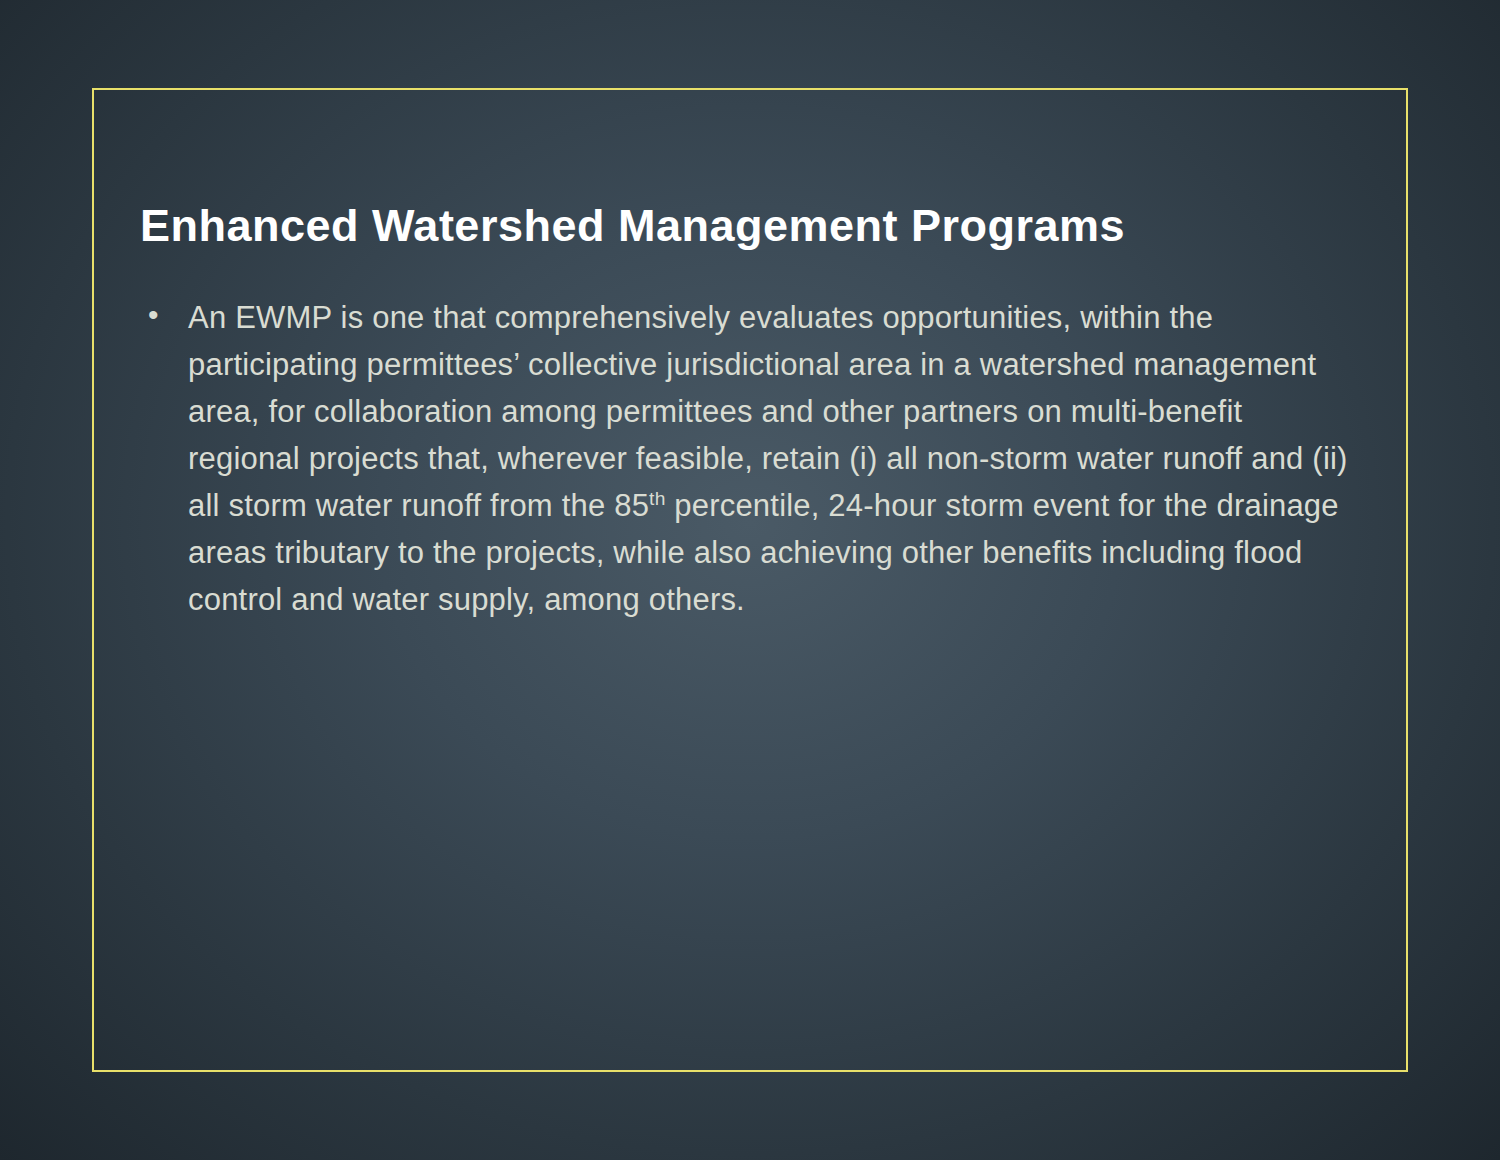Enhanced Watershed Management Programs
An EWMP is one that comprehensively evaluates opportunities, within the participating permittees’ collective jurisdictional area in a watershed management area, for collaboration among permittees and other partners on multi-benefit regional projects that, wherever feasible, retain (i) all non-storm water runoff and (ii) all storm water runoff from the 85th percentile, 24-hour storm event for the drainage areas tributary to the projects, while also achieving other benefits including flood control and water supply, among others.